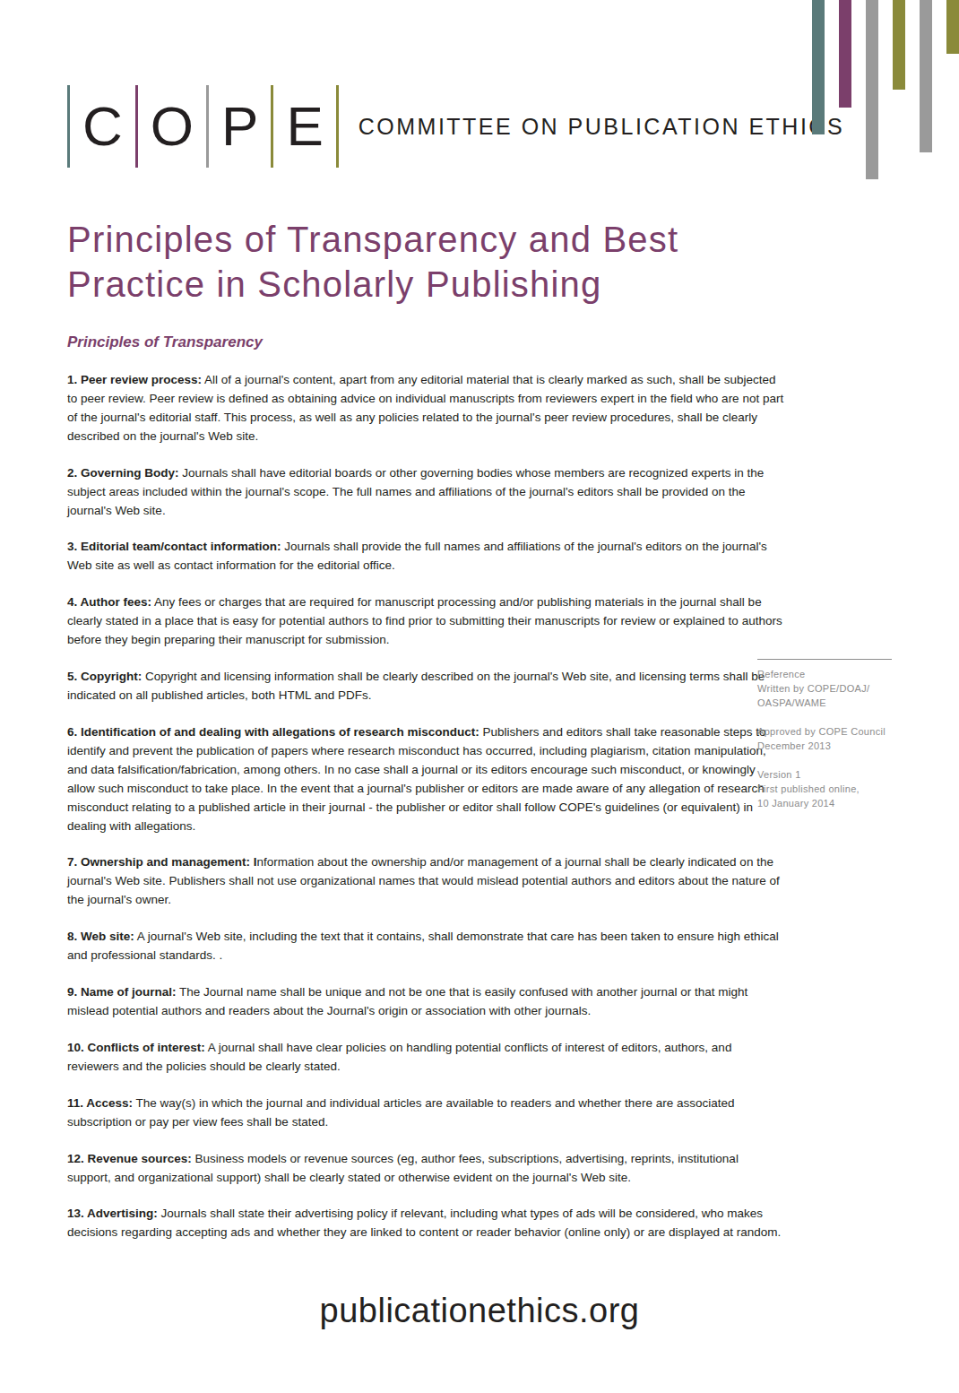C
O
P
E
COMMITTEE ON PUBLICATION ETHICS
Principles of Transparency and Best Practice in Scholarly Publishing
Principles of Transparency
1. Peer review process: All of a journal's content, apart from any editorial material that is clearly marked as such, shall be subjected to peer review. Peer review is defined as obtaining advice on individual manuscripts from reviewers expert in the field who are not part of the journal's editorial staff. This process, as well as any policies related to the journal's peer review procedures, shall be clearly described on the journal's Web site.
2. Governing Body: Journals shall have editorial boards or other governing bodies whose members are recognized experts in the subject areas included within the journal's scope. The full names and affiliations of the journal's editors shall be provided on the journal's Web site.
3. Editorial team/contact information: Journals shall provide the full names and affiliations of the journal's editors on the journal's Web site as well as contact information for the editorial office.
4. Author fees: Any fees or charges that are required for manuscript processing and/or publishing materials in the journal shall be clearly stated in a place that is easy for potential authors to find prior to submitting their manuscripts for review or explained to authors before they begin preparing their manuscript for submission.
5. Copyright: Copyright and licensing information shall be clearly described on the journal's Web site, and licensing terms shall be indicated on all published articles, both HTML and PDFs.
6. Identification of and dealing with allegations of research misconduct: Publishers and editors shall take reasonable steps to identify and prevent the publication of papers where research misconduct has occurred, including plagiarism, citation manipulation, and data falsification/fabrication, among others. In no case shall a journal or its editors encourage such misconduct, or knowingly allow such misconduct to take place. In the event that a journal's publisher or editors are made aware of any allegation of research misconduct relating to a published article in their journal - the publisher or editor shall follow COPE's guidelines (or equivalent) in dealing with allegations.
7. Ownership and management: Information about the ownership and/or management of a journal shall be clearly indicated on the journal's Web site. Publishers shall not use organizational names that would mislead potential authors and editors about the nature of the journal's owner.
8. Web site: A journal's Web site, including the text that it contains, shall demonstrate that care has been taken to ensure high ethical and professional standards. .
9. Name of journal: The Journal name shall be unique and not be one that is easily confused with another journal or that might mislead potential authors and readers about the Journal's origin or association with other journals.
10. Conflicts of interest: A journal shall have clear policies on handling potential conflicts of interest of editors, authors, and reviewers and the policies should be clearly stated.
11. Access: The way(s) in which the journal and individual articles are available to readers and whether there are associated subscription or pay per view fees shall be stated.
12. Revenue sources: Business models or revenue sources (eg, author fees, subscriptions, advertising, reprints, institutional support, and organizational support) shall be clearly stated or otherwise evident on the journal's Web site.
13. Advertising: Journals shall state their advertising policy if relevant, including what types of ads will be considered, who makes decisions regarding accepting ads and whether they are linked to content or reader behavior (online only) or are displayed at random.
publicationethics.org
Reference
Written by COPE/DOAJ/
OASPA/WAME
Approved by COPE Council
December 2013
Version 1
First published online,
10 January 2014